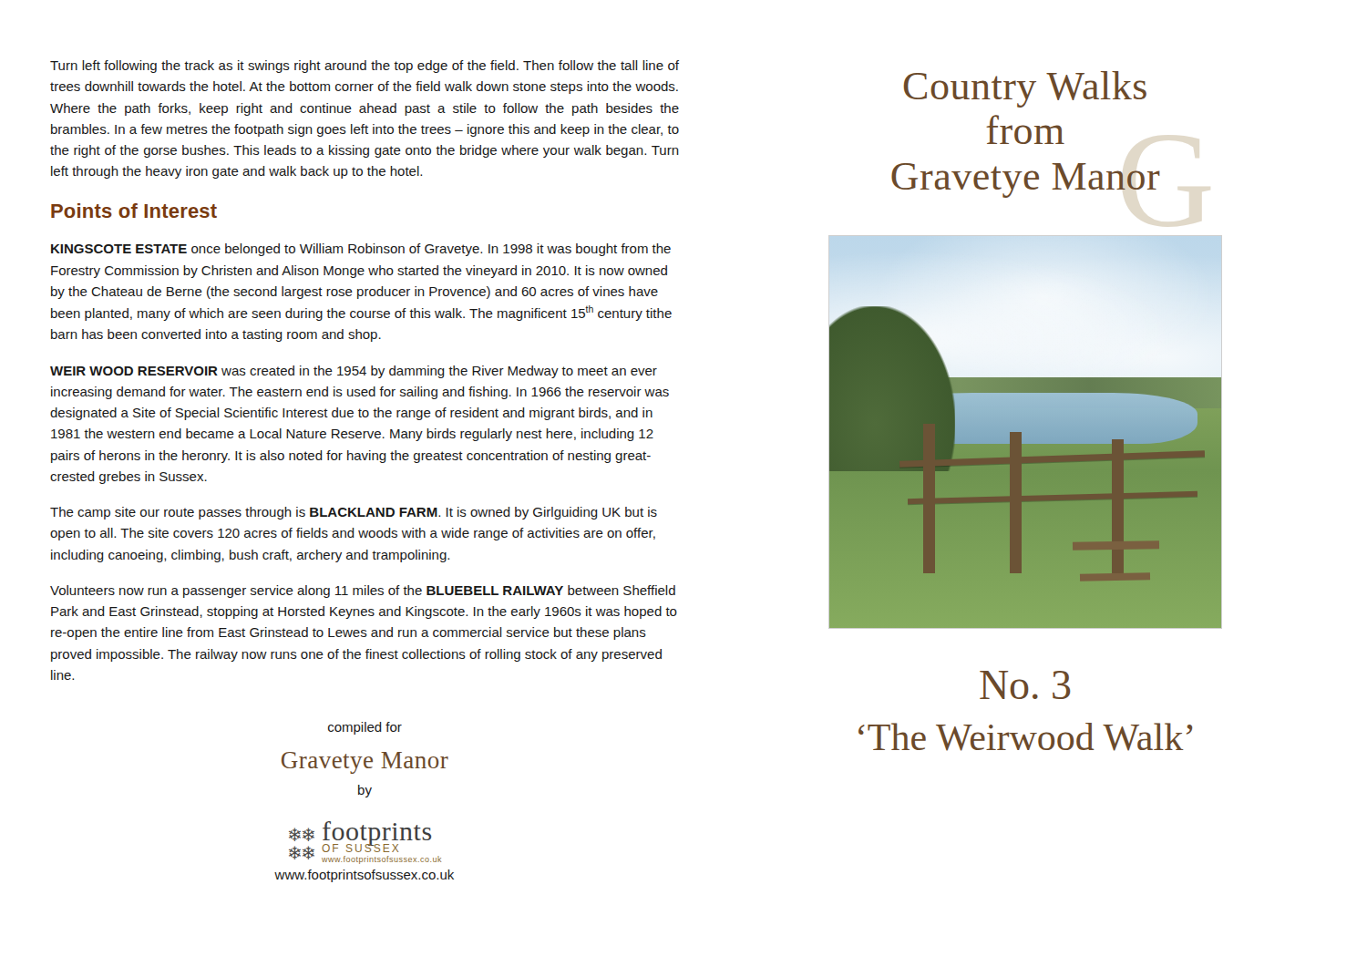Turn left following the track as it swings right around the top edge of the field. Then follow the tall line of trees downhill towards the hotel. At the bottom corner of the field walk down stone steps into the woods. Where the path forks, keep right and continue ahead past a stile to follow the path besides the brambles. In a few metres the footpath sign goes left into the trees – ignore this and keep in the clear, to the right of the gorse bushes. This leads to a kissing gate onto the bridge where your walk began. Turn left through the heavy iron gate and walk back up to the hotel.
Points of Interest
KINGSCOTE ESTATE once belonged to William Robinson of Gravetye. In 1998 it was bought from the Forestry Commission by Christen and Alison Monge who started the vineyard in 2010. It is now owned by the Chateau de Berne (the second largest rose producer in Provence) and 60 acres of vines have been planted, many of which are seen during the course of this walk. The magnificent 15th century tithe barn has been converted into a tasting room and shop.
WEIR WOOD RESERVOIR was created in the 1954 by damming the River Medway to meet an ever increasing demand for water. The eastern end is used for sailing and fishing. In 1966 the reservoir was designated a Site of Special Scientific Interest due to the range of resident and migrant birds, and in 1981 the western end became a Local Nature Reserve. Many birds regularly nest here, including 12 pairs of herons in the heronry. It is also noted for having the greatest concentration of nesting great-crested grebes in Sussex.
The camp site our route passes through is BLACKLAND FARM. It is owned by Girlguiding UK but is open to all. The site covers 120 acres of fields and woods with a wide range of activities are on offer, including canoeing, climbing, bush craft, archery and trampolining.
Volunteers now run a passenger service along 11 miles of the BLUEBELL RAILWAY between Sheffield Park and East Grinstead, stopping at Horsted Keynes and Kingscote. In the early 1960s it was hoped to re-open the entire line from East Grinstead to Lewes and run a commercial service but these plans proved impossible. The railway now runs one of the finest collections of rolling stock of any preserved line.
compiled for
G Gravetye Manor
by
❄❄
❄❄
footprints
of Sussex
www.footprintsofsussex.co.uk
www.footprintsofsussex.co.uk
G
Country Walks
from
Gravetye Manor
No. 3
‘The Weirwood Walk’